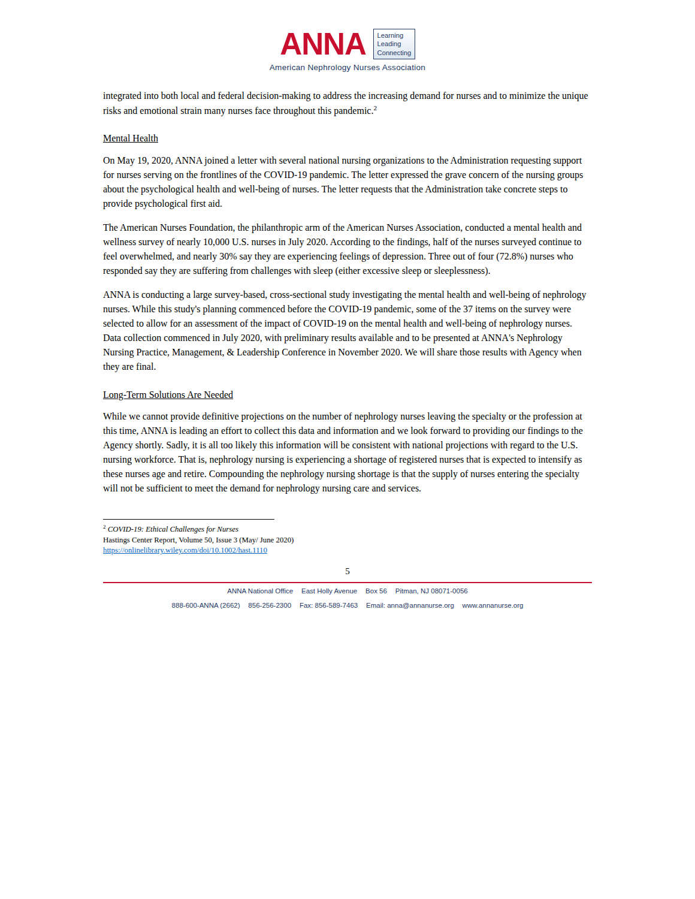ANNA Learning
Leading
Connecting
American Nephrology Nurses Association
integrated into both local and federal decision-making to address the increasing demand for nurses and to minimize the unique risks and emotional strain many nurses face throughout this pandemic.2
Mental Health
On May 19, 2020, ANNA joined a letter with several national nursing organizations to the Administration requesting support for nurses serving on the frontlines of the COVID-19 pandemic. The letter expressed the grave concern of the nursing groups about the psychological health and well-being of nurses. The letter requests that the Administration take concrete steps to provide psychological first aid.
The American Nurses Foundation, the philanthropic arm of the American Nurses Association, conducted a mental health and wellness survey of nearly 10,000 U.S. nurses in July 2020. According to the findings, half of the nurses surveyed continue to feel overwhelmed, and nearly 30% say they are experiencing feelings of depression. Three out of four (72.8%) nurses who responded say they are suffering from challenges with sleep (either excessive sleep or sleeplessness).
ANNA is conducting a large survey-based, cross-sectional study investigating the mental health and well-being of nephrology nurses. While this study's planning commenced before the COVID-19 pandemic, some of the 37 items on the survey were selected to allow for an assessment of the impact of COVID-19 on the mental health and well-being of nephrology nurses. Data collection commenced in July 2020, with preliminary results available and to be presented at ANNA's Nephrology Nursing Practice, Management, & Leadership Conference in November 2020. We will share those results with Agency when they are final.
Long-Term Solutions Are Needed
While we cannot provide definitive projections on the number of nephrology nurses leaving the specialty or the profession at this time, ANNA is leading an effort to collect this data and information and we look forward to providing our findings to the Agency shortly. Sadly, it is all too likely this information will be consistent with national projections with regard to the U.S. nursing workforce. That is, nephrology nursing is experiencing a shortage of registered nurses that is expected to intensify as these nurses age and retire. Compounding the nephrology nursing shortage is that the supply of nurses entering the specialty will not be sufficient to meet the demand for nephrology nursing care and services.
2 COVID-19: Ethical Challenges for Nurses
Hastings Center Report, Volume 50, Issue 3 (May/ June 2020)
https://onlinelibrary.wiley.com/doi/10.1002/hast.1110
5
ANNA National Office East Holly Avenue Box 56 Pitman, NJ 08071-0056
888-600-ANNA (2662) 856-256-2300 Fax: 856-589-7463 Email: anna@annanurse.org www.annanurse.org